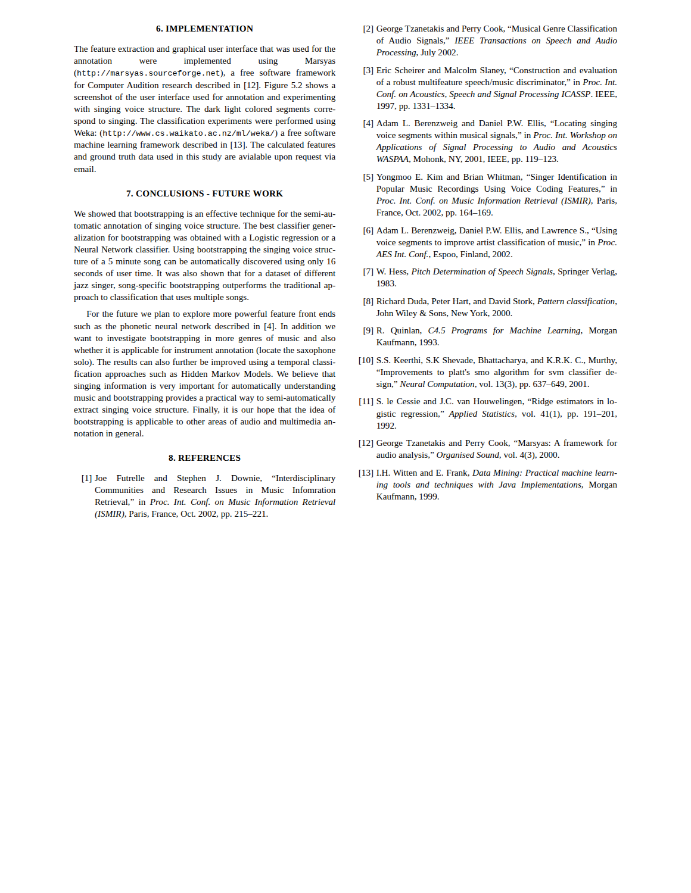6. Implementation
The feature extraction and graphical user interface that was used for the annotation were implemented using Marsyas (http://marsyas.sourceforge.net), a free software framework for Computer Audition research described in [12]. Figure 5.2 shows a screenshot of the user interface used for annotation and experimenting with singing voice structure. The dark light colored segments correspond to singing. The classification experiments were performed using Weka: (http://www.cs.waikato.ac.nz/ml/weka/) a free software machine learning framework described in [13]. The calculated features and ground truth data used in this study are avialable upon request via email.
7. Conclusions - Future Work
We showed that bootstrapping is an effective technique for the semi-automatic annotation of singing voice structure. The best classifier generalization for bootstrapping was obtained with a Logistic regression or a Neural Network classifier. Using bootstrapping the singing voice structure of a 5 minute song can be automatically discovered using only 16 seconds of user time. It was also shown that for a dataset of different jazz singer, song-specific bootstrapping outperforms the traditional approach to classification that uses multiple songs.
For the future we plan to explore more powerful feature front ends such as the phonetic neural network described in [4]. In addition we want to investigate bootstrapping in more genres of music and also whether it is applicable for instrument annotation (locate the saxophone solo). The results can also further be improved using a temporal classification approaches such as Hidden Markov Models. We believe that singing information is very important for automatically understanding music and bootstrapping provides a practical way to semi-automatically extract singing voice structure. Finally, it is our hope that the idea of bootstrapping is applicable to other areas of audio and multimedia annotation in general.
8. References
Joe Futrelle and Stephen J. Downie, “Interdisciplinary Communities and Research Issues in Music Infomration Retrieval,” in Proc. Int. Conf. on Music Information Retrieval (ISMIR), Paris, France, Oct. 2002, pp. 215–221.
George Tzanetakis and Perry Cook, “Musical Genre Classification of Audio Signals,” IEEE Transactions on Speech and Audio Processing, July 2002.
Eric Scheirer and Malcolm Slaney, “Construction and evaluation of a robust multifeature speech/music discriminator,” in Proc. Int. Conf. on Acoustics, Speech and Signal Processing ICASSP. IEEE, 1997, pp. 1331–1334.
Adam L. Berenzweig and Daniel P.W. Ellis, “Locating singing voice segments within musical signals,” in Proc. Int. Workshop on Applications of Signal Processing to Audio and Acoustics WASPAA, Mohonk, NY, 2001, IEEE, pp. 119–123.
Yongmoo E. Kim and Brian Whitman, “Singer Identification in Popular Music Recordings Using Voice Coding Features,” in Proc. Int. Conf. on Music Information Retrieval (ISMIR), Paris, France, Oct. 2002, pp. 164–169.
Adam L. Berenzweig, Daniel P.W. Ellis, and Lawrence S., “Using voice segments to improve artist classification of music,” in Proc. AES Int. Conf., Espoo, Finland, 2002.
W. Hess, Pitch Determination of Speech Signals, Springer Verlag, 1983.
Richard Duda, Peter Hart, and David Stork, Pattern classification, John Wiley & Sons, New York, 2000.
R. Quinlan, C4.5 Programs for Machine Learning, Morgan Kaufmann, 1993.
S.S. Keerthi, S.K Shevade, Bhattacharya, and K.R.K. C., Murthy, “Improvements to platt's smo algorithm for svm classifier design,” Neural Computation, vol. 13(3), pp. 637–649, 2001.
S. le Cessie and J.C. van Houwelingen, “Ridge estimators in logistic regression,” Applied Statistics, vol. 41(1), pp. 191–201, 1992.
George Tzanetakis and Perry Cook, “Marsyas: A framework for audio analysis,” Organised Sound, vol. 4(3), 2000.
I.H. Witten and E. Frank, Data Mining: Practical machine learning tools and techniques with Java Implementations, Morgan Kaufmann, 1999.